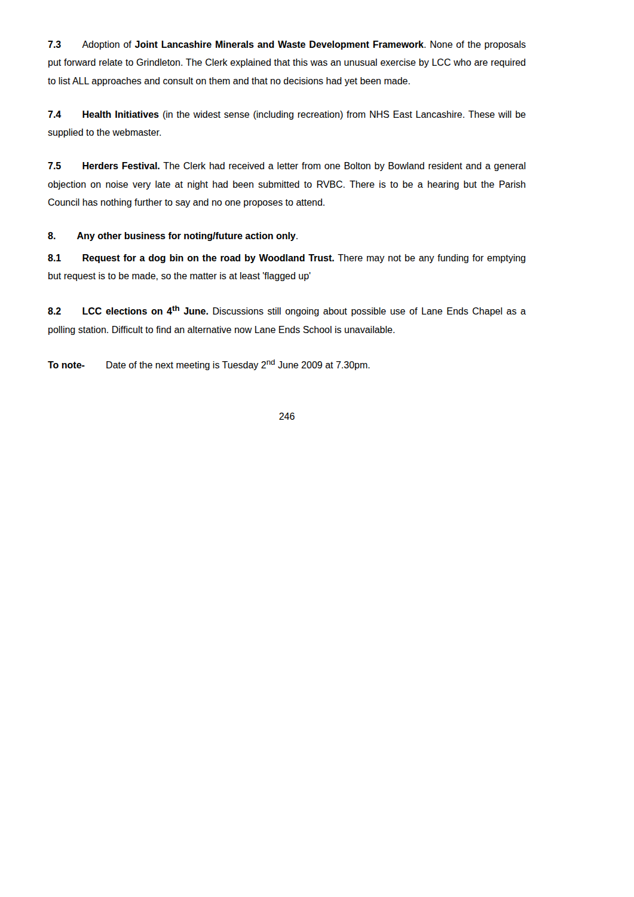7.3 Adoption of Joint Lancashire Minerals and Waste Development Framework. None of the proposals put forward relate to Grindleton. The Clerk explained that this was an unusual exercise by LCC who are required to list ALL approaches and consult on them and that no decisions had yet been made.
7.4 Health Initiatives (in the widest sense (including recreation) from NHS East Lancashire. These will be supplied to the webmaster.
7.5 Herders Festival. The Clerk had received a letter from one Bolton by Bowland resident and a general objection on noise very late at night had been submitted to RVBC. There is to be a hearing but the Parish Council has nothing further to say and no one proposes to attend.
8. Any other business for noting/future action only.
8.1 Request for a dog bin on the road by Woodland Trust. There may not be any funding for emptying but request is to be made, so the matter is at least 'flagged up'
8.2 LCC elections on 4th June. Discussions still ongoing about possible use of Lane Ends Chapel as a polling station. Difficult to find an alternative now Lane Ends School is unavailable.
To note- Date of the next meeting is Tuesday 2nd June 2009 at 7.30pm.
246